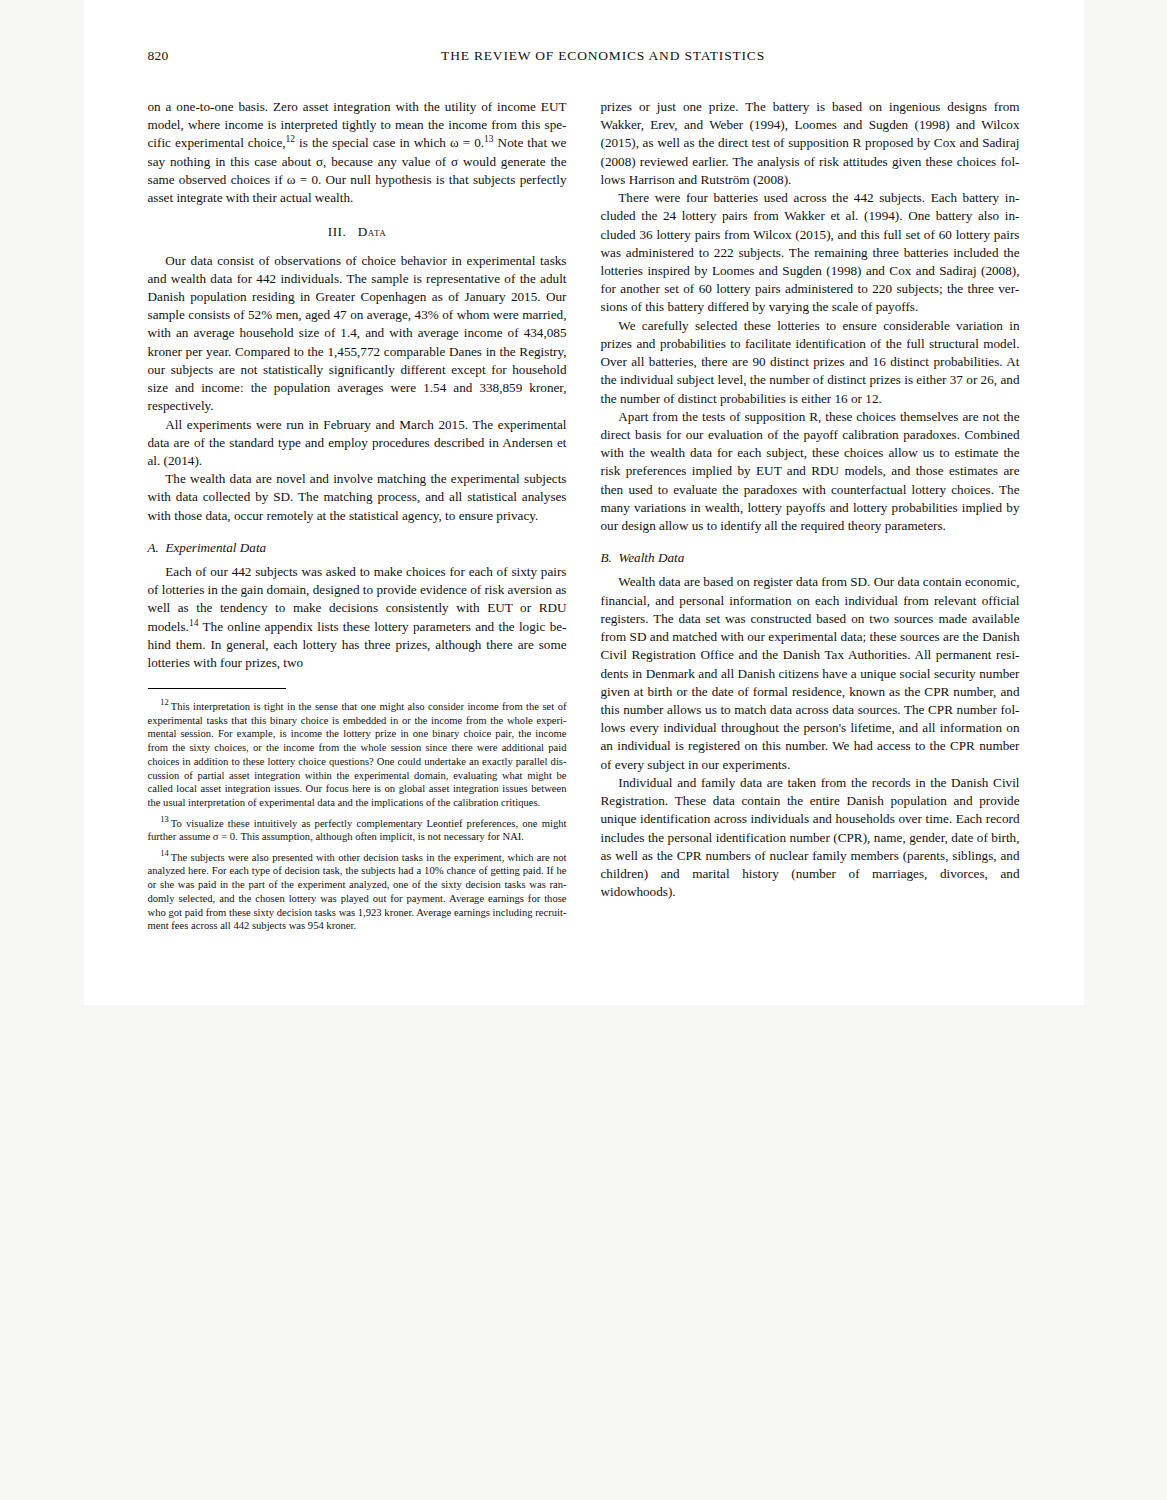820
The Review of Economics and Statistics
on a one-to-one basis. Zero asset integration with the utility of income EUT model, where income is interpreted tightly to mean the income from this specific experimental choice,12 is the special case in which ω = 0.13 Note that we say nothing in this case about σ, because any value of σ would generate the same observed choices if ω = 0. Our null hypothesis is that subjects perfectly asset integrate with their actual wealth.
III. Data
Our data consist of observations of choice behavior in experimental tasks and wealth data for 442 individuals. The sample is representative of the adult Danish population residing in Greater Copenhagen as of January 2015. Our sample consists of 52% men, aged 47 on average, 43% of whom were married, with an average household size of 1.4, and with average income of 434,085 kroner per year. Compared to the 1,455,772 comparable Danes in the Registry, our subjects are not statistically significantly different except for household size and income: the population averages were 1.54 and 338,859 kroner, respectively.
All experiments were run in February and March 2015. The experimental data are of the standard type and employ procedures described in Andersen et al. (2014).
The wealth data are novel and involve matching the experimental subjects with data collected by SD. The matching process, and all statistical analyses with those data, occur remotely at the statistical agency, to ensure privacy.
A. Experimental Data
Each of our 442 subjects was asked to make choices for each of sixty pairs of lotteries in the gain domain, designed to provide evidence of risk aversion as well as the tendency to make decisions consistently with EUT or RDU models.14 The online appendix lists these lottery parameters and the logic behind them. In general, each lottery has three prizes, although there are some lotteries with four prizes, two
12 This interpretation is tight in the sense that one might also consider income from the set of experimental tasks that this binary choice is embedded in or the income from the whole experimental session. For example, is income the lottery prize in one binary choice pair, the income from the sixty choices, or the income from the whole session since there were additional paid choices in addition to these lottery choice questions? One could undertake an exactly parallel discussion of partial asset integration within the experimental domain, evaluating what might be called local asset integration issues. Our focus here is on global asset integration issues between the usual interpretation of experimental data and the implications of the calibration critiques.
13 To visualize these intuitively as perfectly complementary Leontief preferences, one might further assume σ = 0. This assumption, although often implicit, is not necessary for NAI.
14 The subjects were also presented with other decision tasks in the experiment, which are not analyzed here. For each type of decision task, the subjects had a 10% chance of getting paid. If he or she was paid in the part of the experiment analyzed, one of the sixty decision tasks was randomly selected, and the chosen lottery was played out for payment. Average earnings for those who got paid from these sixty decision tasks was 1,923 kroner. Average earnings including recruitment fees across all 442 subjects was 954 kroner.
prizes or just one prize. The battery is based on ingenious designs from Wakker, Erev, and Weber (1994), Loomes and Sugden (1998) and Wilcox (2015), as well as the direct test of supposition R proposed by Cox and Sadiraj (2008) reviewed earlier. The analysis of risk attitudes given these choices follows Harrison and Rutström (2008).
There were four batteries used across the 442 subjects. Each battery included the 24 lottery pairs from Wakker et al. (1994). One battery also included 36 lottery pairs from Wilcox (2015), and this full set of 60 lottery pairs was administered to 222 subjects. The remaining three batteries included the lotteries inspired by Loomes and Sugden (1998) and Cox and Sadiraj (2008), for another set of 60 lottery pairs administered to 220 subjects; the three versions of this battery differed by varying the scale of payoffs.
We carefully selected these lotteries to ensure considerable variation in prizes and probabilities to facilitate identification of the full structural model. Over all batteries, there are 90 distinct prizes and 16 distinct probabilities. At the individual subject level, the number of distinct prizes is either 37 or 26, and the number of distinct probabilities is either 16 or 12.
Apart from the tests of supposition R, these choices themselves are not the direct basis for our evaluation of the payoff calibration paradoxes. Combined with the wealth data for each subject, these choices allow us to estimate the risk preferences implied by EUT and RDU models, and those estimates are then used to evaluate the paradoxes with counterfactual lottery choices. The many variations in wealth, lottery payoffs and lottery probabilities implied by our design allow us to identify all the required theory parameters.
B. Wealth Data
Wealth data are based on register data from SD. Our data contain economic, financial, and personal information on each individual from relevant official registers. The data set was constructed based on two sources made available from SD and matched with our experimental data; these sources are the Danish Civil Registration Office and the Danish Tax Authorities. All permanent residents in Denmark and all Danish citizens have a unique social security number given at birth or the date of formal residence, known as the CPR number, and this number allows us to match data across data sources. The CPR number follows every individual throughout the person's lifetime, and all information on an individual is registered on this number. We had access to the CPR number of every subject in our experiments.
Individual and family data are taken from the records in the Danish Civil Registration. These data contain the entire Danish population and provide unique identification across individuals and households over time. Each record includes the personal identification number (CPR), name, gender, date of birth, as well as the CPR numbers of nuclear family members (parents, siblings, and children) and marital history (number of marriages, divorces, and widowhoods).